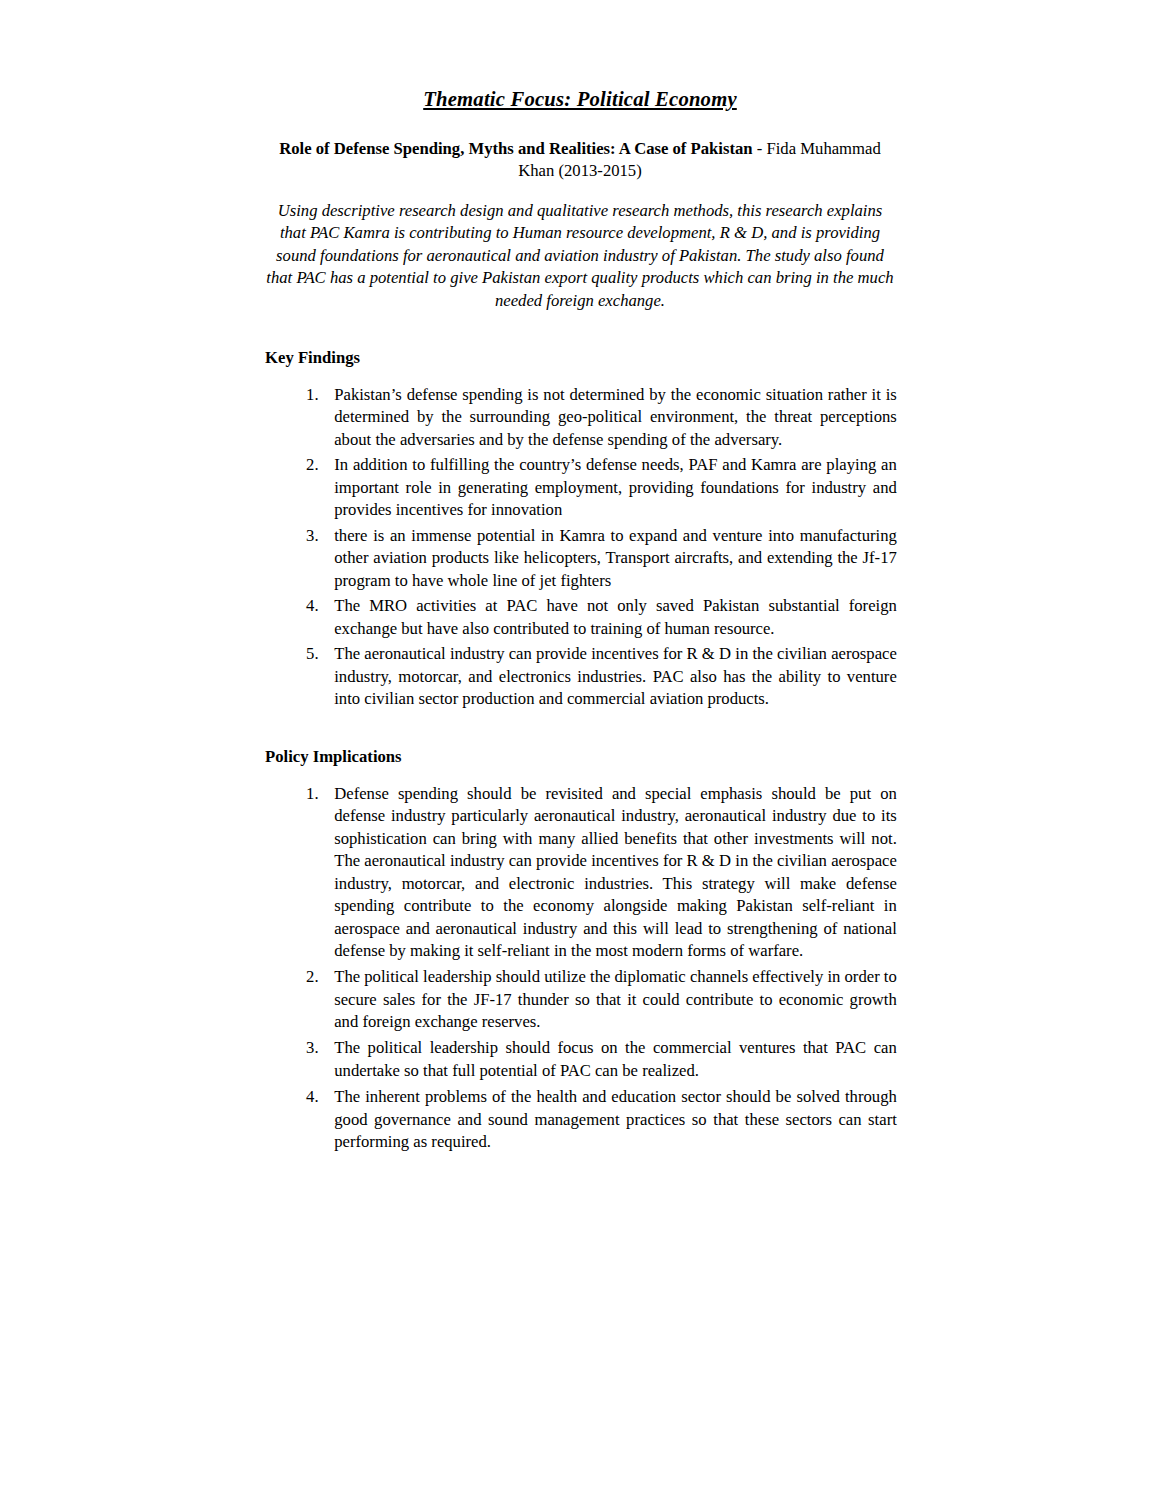Thematic Focus: Political Economy
Role of Defense Spending, Myths and Realities: A Case of Pakistan - Fida Muhammad Khan (2013-2015)
Using descriptive research design and qualitative research methods, this research explains that PAC Kamra is contributing to Human resource development, R & D, and is providing sound foundations for aeronautical and aviation industry of Pakistan. The study also found that PAC has a potential to give Pakistan export quality products which can bring in the much needed foreign exchange.
Key Findings
Pakistan’s defense spending is not determined by the economic situation rather it is determined by the surrounding geo-political environment, the threat perceptions about the adversaries and by the defense spending of the adversary.
In addition to fulfilling the country’s defense needs, PAF and Kamra are playing an important role in generating employment, providing foundations for industry and provides incentives for innovation
there is an immense potential in Kamra to expand and venture into manufacturing other aviation products like helicopters, Transport aircrafts, and extending the Jf-17 program to have whole line of jet fighters
The MRO activities at PAC have not only saved Pakistan substantial foreign exchange but have also contributed to training of human resource.
The aeronautical industry can provide incentives for R & D in the civilian aerospace industry, motorcar, and electronics industries. PAC also has the ability to venture into civilian sector production and commercial aviation products.
Policy Implications
Defense spending should be revisited and special emphasis should be put on defense industry particularly aeronautical industry, aeronautical industry due to its sophistication can bring with many allied benefits that other investments will not. The aeronautical industry can provide incentives for R & D in the civilian aerospace industry, motorcar, and electronic industries. This strategy will make defense spending contribute to the economy alongside making Pakistan self-reliant in aerospace and aeronautical industry and this will lead to strengthening of national defense by making it self-reliant in the most modern forms of warfare.
The political leadership should utilize the diplomatic channels effectively in order to secure sales for the JF-17 thunder so that it could contribute to economic growth and foreign exchange reserves.
The political leadership should focus on the commercial ventures that PAC can undertake so that full potential of PAC can be realized.
The inherent problems of the health and education sector should be solved through good governance and sound management practices so that these sectors can start performing as required.